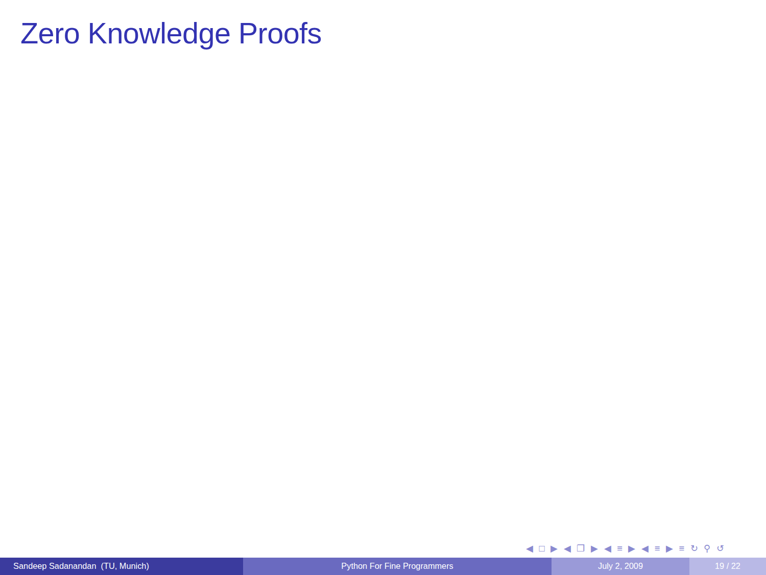Zero Knowledge Proofs
◀□▶ ◀❐▶ ◀≡▶ ◀≡▶ ≡ ↻⚲↺
Sandeep Sadanandan (TU, Munich)
Python For Fine Programmers
July 2, 2009
19 / 22